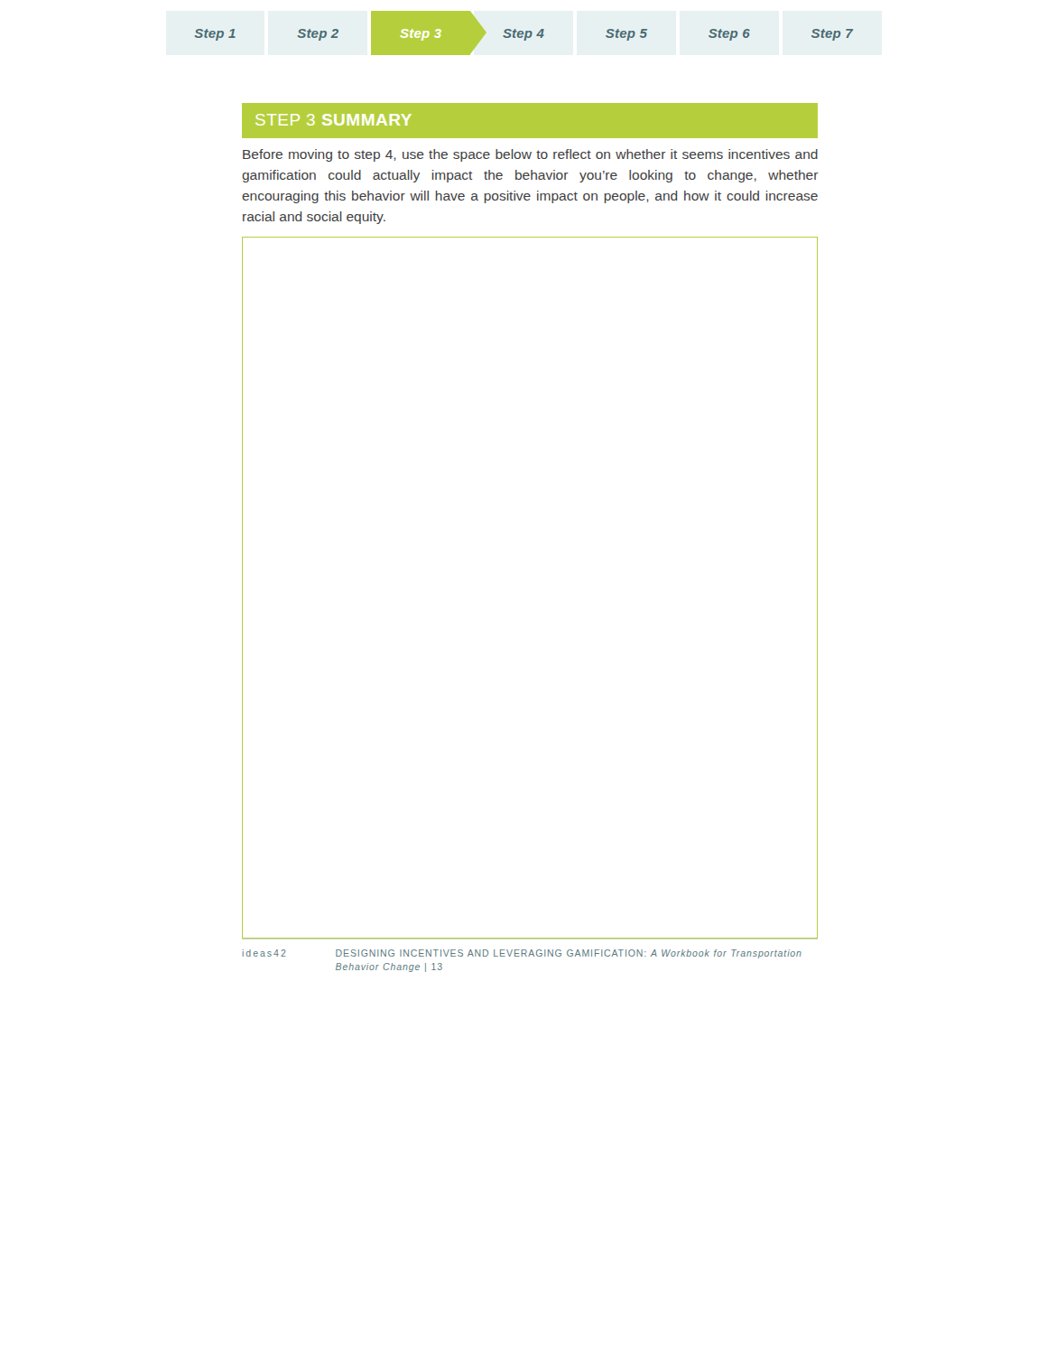Step 1
Step 2
Step 3
Step 4
Step 5
Step 6
Step 7
STEP 3 SUMMARY
Before moving to step 4, use the space below to reflect on whether it seems incentives and gamification could actually impact the behavior you’re looking to change, whether encouraging this behavior will have a positive impact on people, and how it could increase racial and social equity.
ideas42 DESIGNING INCENTIVES AND LEVERAGING GAMIFICATION: A Workbook for Transportation Behavior Change | 13